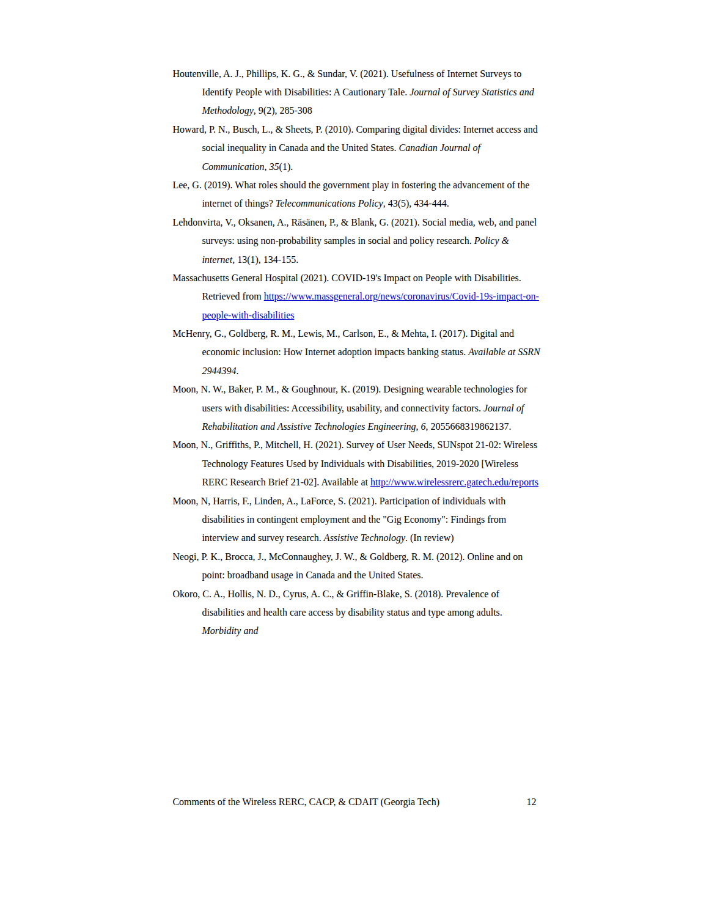Houtenville, A. J., Phillips, K. G., & Sundar, V. (2021). Usefulness of Internet Surveys to Identify People with Disabilities: A Cautionary Tale. Journal of Survey Statistics and Methodology, 9(2), 285-308
Howard, P. N., Busch, L., & Sheets, P. (2010). Comparing digital divides: Internet access and social inequality in Canada and the United States. Canadian Journal of Communication, 35(1).
Lee, G. (2019). What roles should the government play in fostering the advancement of the internet of things? Telecommunications Policy, 43(5), 434-444.
Lehdonvirta, V., Oksanen, A., Räsänen, P., & Blank, G. (2021). Social media, web, and panel surveys: using non-probability samples in social and policy research. Policy & internet, 13(1), 134-155.
Massachusetts General Hospital (2021). COVID-19's Impact on People with Disabilities. Retrieved from https://www.massgeneral.org/news/coronavirus/Covid-19s-impact-on-people-with-disabilities
McHenry, G., Goldberg, R. M., Lewis, M., Carlson, E., & Mehta, I. (2017). Digital and economic inclusion: How Internet adoption impacts banking status. Available at SSRN 2944394.
Moon, N. W., Baker, P. M., & Goughnour, K. (2019). Designing wearable technologies for users with disabilities: Accessibility, usability, and connectivity factors. Journal of Rehabilitation and Assistive Technologies Engineering, 6, 2055668319862137.
Moon, N., Griffiths, P., Mitchell, H. (2021). Survey of User Needs, SUNspot 21-02: Wireless Technology Features Used by Individuals with Disabilities, 2019-2020 [Wireless RERC Research Brief 21-02]. Available at http://www.wirelessrerc.gatech.edu/reports
Moon, N, Harris, F., Linden, A., LaForce, S. (2021). Participation of individuals with disabilities in contingent employment and the "Gig Economy": Findings from interview and survey research. Assistive Technology. (In review)
Neogi, P. K., Brocca, J., McConnaughey, J. W., & Goldberg, R. M. (2012). Online and on point: broadband usage in Canada and the United States.
Okoro, C. A., Hollis, N. D., Cyrus, A. C., & Griffin-Blake, S. (2018). Prevalence of disabilities and health care access by disability status and type among adults. Morbidity and
Comments of the Wireless RERC, CACP, & CDAIT (Georgia Tech) 12